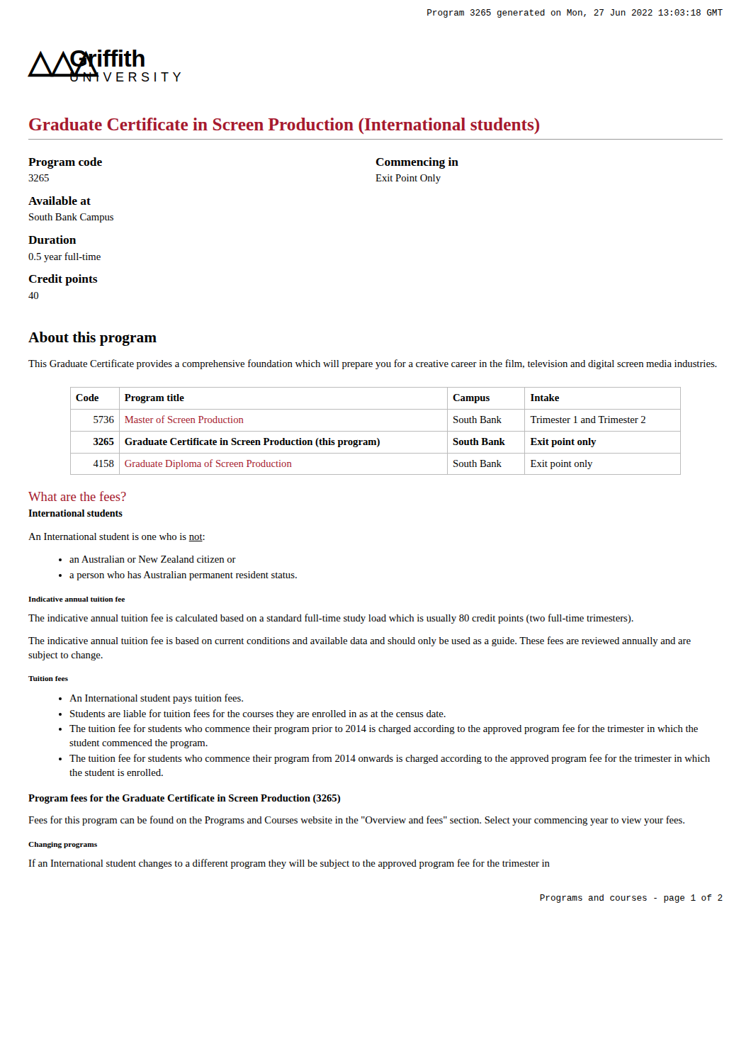Program 3265 generated on Mon, 27 Jun 2022 13:03:18 GMT
△△△ GriffithUNIVERSITY
Graduate Certificate in Screen Production (International students)
Program code
3265
Available at
South Bank Campus
Duration
0.5 year full-time
Credit points
40
Commencing in
Exit Point Only
About this program
This Graduate Certificate provides a comprehensive foundation which will prepare you for a creative career in the film, television and digital screen media industries.
| Code | Program title | Campus | Intake |
| --- | --- | --- | --- |
| 5736 | Master of Screen Production | South Bank | Trimester 1 and Trimester 2 |
| 3265 | Graduate Certificate in Screen Production (this program) | South Bank | Exit point only |
| 4158 | Graduate Diploma of Screen Production | South Bank | Exit point only |
What are the fees?
International students
An International student is one who is not:
an Australian or New Zealand citizen or
a person who has Australian permanent resident status.
Indicative annual tuition fee
The indicative annual tuition fee is calculated based on a standard full-time study load which is usually 80 credit points (two full-time trimesters).
The indicative annual tuition fee is based on current conditions and available data and should only be used as a guide. These fees are reviewed annually and are subject to change.
Tuition fees
An International student pays tuition fees.
Students are liable for tuition fees for the courses they are enrolled in as at the census date.
The tuition fee for students who commence their program prior to 2014 is charged according to the approved program fee for the trimester in which the student commenced the program.
The tuition fee for students who commence their program from 2014 onwards is charged according to the approved program fee for the trimester in which the student is enrolled.
Program fees for the Graduate Certificate in Screen Production (3265)
Fees for this program can be found on the Programs and Courses website in the "Overview and fees" section. Select your commencing year to view your fees.
Changing programs
If an International student changes to a different program they will be subject to the approved program fee for the trimester in
Programs and courses - page 1 of 2